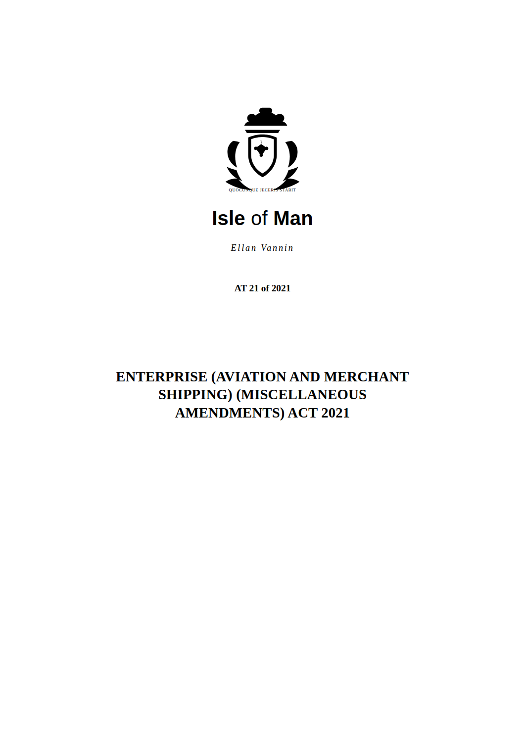Isle of Man
Ellan Vannin
AT 21 of 2021
ENTERPRISE (AVIATION AND MERCHANT SHIPPING) (MISCELLANEOUS AMENDMENTS) ACT 2021